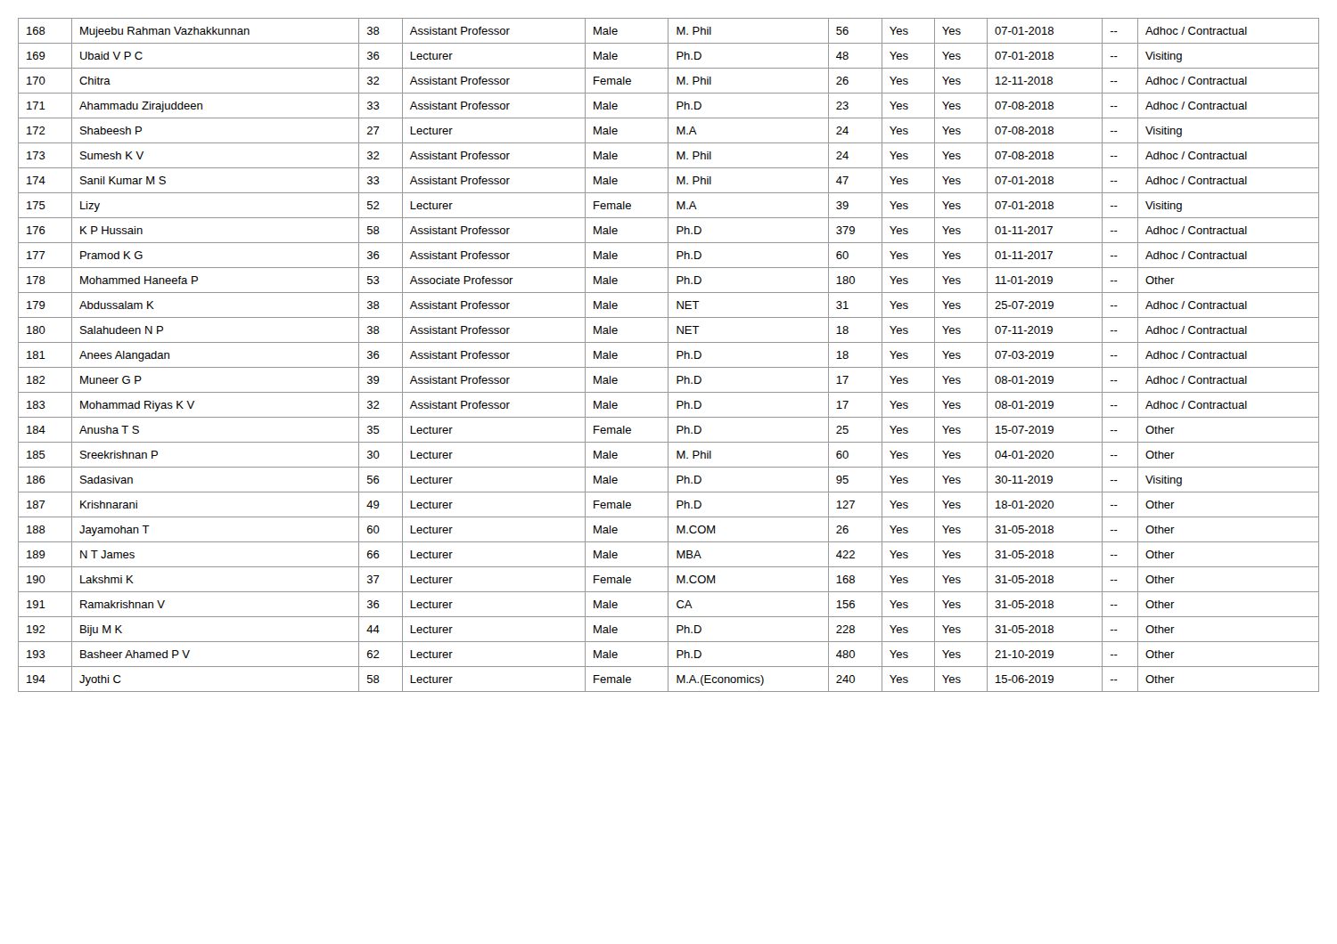| 168 | Mujeebu Rahman Vazhakkunnan | 38 | Assistant Professor | Male | M. Phil | 56 | Yes | Yes | 07-01-2018 | -- | Adhoc / Contractual |
| 169 | Ubaid V P C | 36 | Lecturer | Male | Ph.D | 48 | Yes | Yes | 07-01-2018 | -- | Visiting |
| 170 | Chitra | 32 | Assistant Professor | Female | M. Phil | 26 | Yes | Yes | 12-11-2018 | -- | Adhoc / Contractual |
| 171 | Ahammadu Zirajuddeen | 33 | Assistant Professor | Male | Ph.D | 23 | Yes | Yes | 07-08-2018 | -- | Adhoc / Contractual |
| 172 | Shabeesh P | 27 | Lecturer | Male | M.A | 24 | Yes | Yes | 07-08-2018 | -- | Visiting |
| 173 | Sumesh K V | 32 | Assistant Professor | Male | M. Phil | 24 | Yes | Yes | 07-08-2018 | -- | Adhoc / Contractual |
| 174 | Sanil Kumar M S | 33 | Assistant Professor | Male | M. Phil | 47 | Yes | Yes | 07-01-2018 | -- | Adhoc / Contractual |
| 175 | Lizy | 52 | Lecturer | Female | M.A | 39 | Yes | Yes | 07-01-2018 | -- | Visiting |
| 176 | K P Hussain | 58 | Assistant Professor | Male | Ph.D | 379 | Yes | Yes | 01-11-2017 | -- | Adhoc / Contractual |
| 177 | Pramod K G | 36 | Assistant Professor | Male | Ph.D | 60 | Yes | Yes | 01-11-2017 | -- | Adhoc / Contractual |
| 178 | Mohammed Haneefa P | 53 | Associate Professor | Male | Ph.D | 180 | Yes | Yes | 11-01-2019 | -- | Other |
| 179 | Abdussalam K | 38 | Assistant Professor | Male | NET | 31 | Yes | Yes | 25-07-2019 | -- | Adhoc / Contractual |
| 180 | Salahudeen N P | 38 | Assistant Professor | Male | NET | 18 | Yes | Yes | 07-11-2019 | -- | Adhoc / Contractual |
| 181 | Anees Alangadan | 36 | Assistant Professor | Male | Ph.D | 18 | Yes | Yes | 07-03-2019 | -- | Adhoc / Contractual |
| 182 | Muneer G P | 39 | Assistant Professor | Male | Ph.D | 17 | Yes | Yes | 08-01-2019 | -- | Adhoc / Contractual |
| 183 | Mohammad Riyas K V | 32 | Assistant Professor | Male | Ph.D | 17 | Yes | Yes | 08-01-2019 | -- | Adhoc / Contractual |
| 184 | Anusha T S | 35 | Lecturer | Female | Ph.D | 25 | Yes | Yes | 15-07-2019 | -- | Other |
| 185 | Sreekrishnan P | 30 | Lecturer | Male | M. Phil | 60 | Yes | Yes | 04-01-2020 | -- | Other |
| 186 | Sadasivan | 56 | Lecturer | Male | Ph.D | 95 | Yes | Yes | 30-11-2019 | -- | Visiting |
| 187 | Krishnarani | 49 | Lecturer | Female | Ph.D | 127 | Yes | Yes | 18-01-2020 | -- | Other |
| 188 | Jayamohan T | 60 | Lecturer | Male | M.COM | 26 | Yes | Yes | 31-05-2018 | -- | Other |
| 189 | N T James | 66 | Lecturer | Male | MBA | 422 | Yes | Yes | 31-05-2018 | -- | Other |
| 190 | Lakshmi K | 37 | Lecturer | Female | M.COM | 168 | Yes | Yes | 31-05-2018 | -- | Other |
| 191 | Ramakrishnan V | 36 | Lecturer | Male | CA | 156 | Yes | Yes | 31-05-2018 | -- | Other |
| 192 | Biju M K | 44 | Lecturer | Male | Ph.D | 228 | Yes | Yes | 31-05-2018 | -- | Other |
| 193 | Basheer Ahamed P V | 62 | Lecturer | Male | Ph.D | 480 | Yes | Yes | 21-10-2019 | -- | Other |
| 194 | Jyothi C | 58 | Lecturer | Female | M.A.(Economics) | 240 | Yes | Yes | 15-06-2019 | -- | Other |